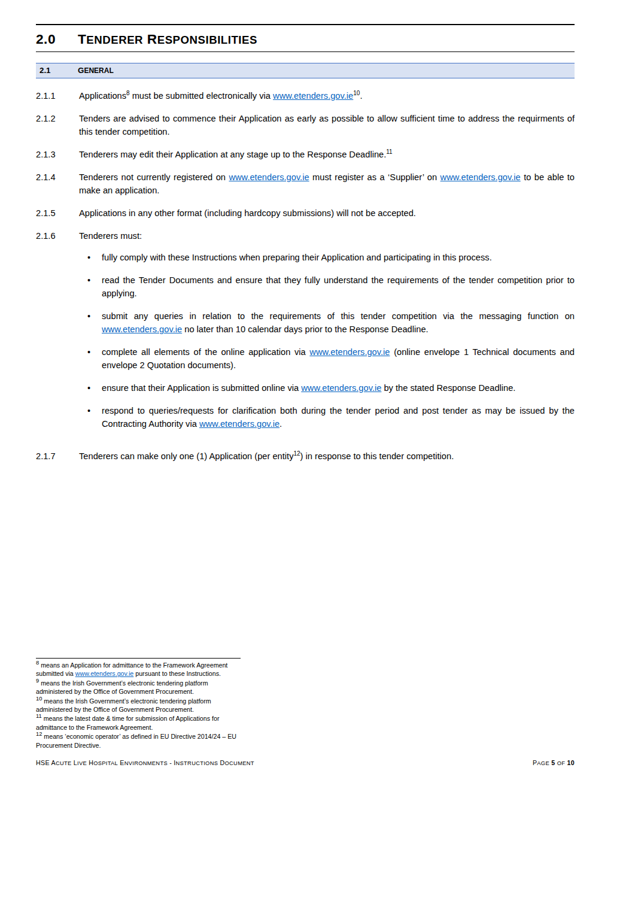2.0 TENDERER RESPONSIBILITIES
2.1 GENERAL
2.1.1
Applications8 must be submitted electronically via www.etenders.gov.ie10.
2.1.2
Tenders are advised to commence their Application as early as possible to allow sufficient time to address the requirments of this tender competition.
2.1.3
Tenderers may edit their Application at any stage up to the Response Deadline.11
2.1.4
Tenderers not currently registered on www.etenders.gov.ie must register as a ‘Supplier’ on www.etenders.gov.ie to be able to make an application.
2.1.5
Applications in any other format (including hardcopy submissions) will not be accepted.
2.1.6
Tenderers must:
fully comply with these Instructions when preparing their Application and participating in this process.
read the Tender Documents and ensure that they fully understand the requirements of the tender competition prior to applying.
submit any queries in relation to the requirements of this tender competition via the messaging function on www.etenders.gov.ie no later than 10 calendar days prior to the Response Deadline.
complete all elements of the online application via www.etenders.gov.ie (online envelope 1 Technical documents and envelope 2 Quotation documents).
ensure that their Application is submitted online via www.etenders.gov.ie by the stated Response Deadline.
respond to queries/requests for clarification both during the tender period and post tender as may be issued by the Contracting Authority via www.etenders.gov.ie.
2.1.7
Tenderers can make only one (1) Application (per entity12) in response to this tender competition.
8 means an Application for admittance to the Framework Agreement submitted via www.etenders.gov.ie pursuant to these Instructions.
9 means the Irish Government’s electronic tendering platform administered by the Office of Government Procurement.
10 means the Irish Government’s electronic tendering platform administered by the Office of Government Procurement.
11 means the latest date & time for submission of Applications for admittance to the Framework Agreement.
12 means ‘economic operator’ as defined in EU Directive 2014/24 – EU Procurement Directive.
HSE ACUTE LIVE HOSPITAL ENVIRONMENTS - INSTRUCTIONS DOCUMENT
PAGE 5 OF 10